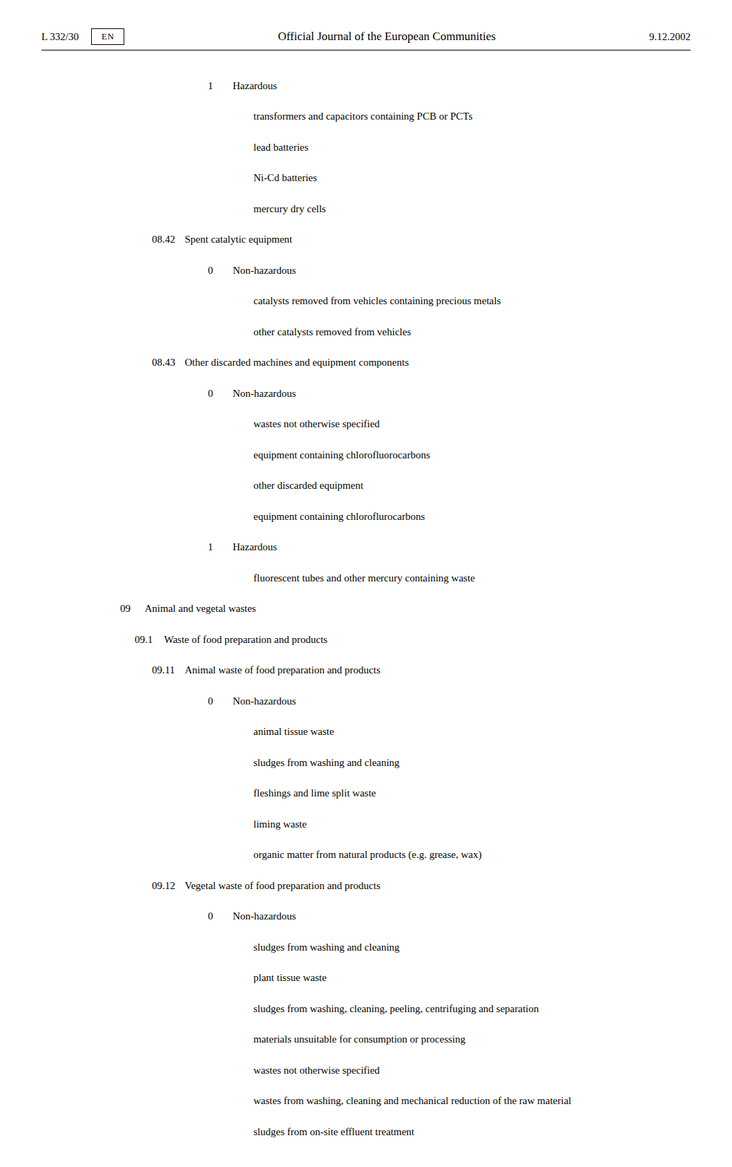L 332/30 EN
Official Journal of the European Communities
9.12.2002
1 Hazardous
transformers and capacitors containing PCB or PCTs
lead batteries
Ni-Cd batteries
mercury dry cells
08.42 Spent catalytic equipment
0 Non-hazardous
catalysts removed from vehicles containing precious metals
other catalysts removed from vehicles
08.43 Other discarded machines and equipment components
0 Non-hazardous
wastes not otherwise specified
equipment containing chlorofluorocarbons
other discarded equipment
equipment containing chloroflurocarbons
1 Hazardous
fluorescent tubes and other mercury containing waste
09 Animal and vegetal wastes
09.1 Waste of food preparation and products
09.11 Animal waste of food preparation and products
0 Non-hazardous
animal tissue waste
sludges from washing and cleaning
fleshings and lime split waste
liming waste
organic matter from natural products (e.g. grease, wax)
09.12 Vegetal waste of food preparation and products
0 Non-hazardous
sludges from washing and cleaning
plant tissue waste
sludges from washing, cleaning, peeling, centrifuging and separation
materials unsuitable for consumption or processing
wastes not otherwise specified
wastes from washing, cleaning and mechanical reduction of the raw material
sludges from on-site effluent treatment